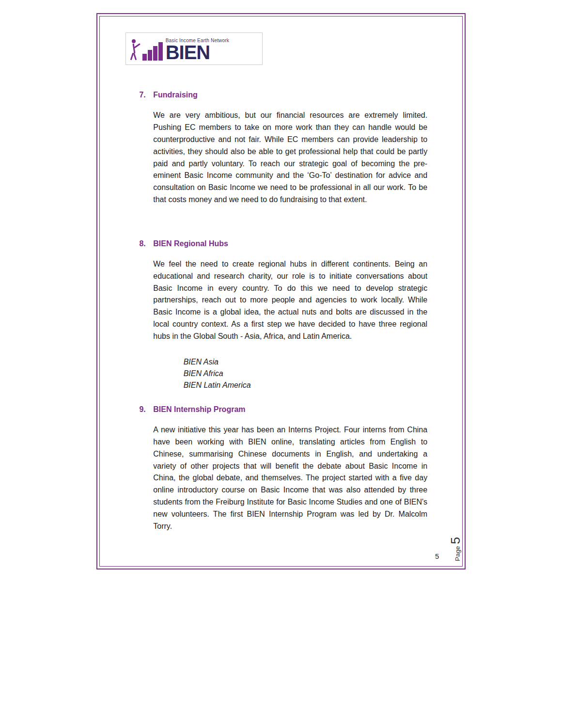Basic Income Earth Network
BIEN
7. Fundraising
We are very ambitious, but our financial resources are extremely limited. Pushing EC members to take on more work than they can handle would be counterproductive and not fair. While EC members can provide leadership to activities, they should also be able to get professional help that could be partly paid and partly voluntary. To reach our strategic goal of becoming the pre-eminent Basic Income community and the ‘Go-To’ destination for advice and consultation on Basic Income we need to be professional in all our work. To be that costs money and we need to do fundraising to that extent.
8. BIEN Regional Hubs
We feel the need to create regional hubs in different continents. Being an educational and research charity, our role is to initiate conversations about Basic Income in every country. To do this we need to develop strategic partnerships, reach out to more people and agencies to work locally. While Basic Income is a global idea, the actual nuts and bolts are discussed in the local country context. As a first step we have decided to have three regional hubs in the Global South - Asia, Africa, and Latin America.
BIEN Asia
BIEN Africa
BIEN Latin America
9. BIEN Internship Program
A new initiative this year has been an Interns Project. Four interns from China have been working with BIEN online, translating articles from English to Chinese, summarising Chinese documents in English, and undertaking a variety of other projects that will benefit the debate about Basic Income in China, the global debate, and themselves. The project started with a five day online introductory course on Basic Income that was also attended by three students from the Freiburg Institute for Basic Income Studies and one of BIEN's new volunteers. The first BIEN Internship Program was led by Dr. Malcolm Torry.
Page 5
5